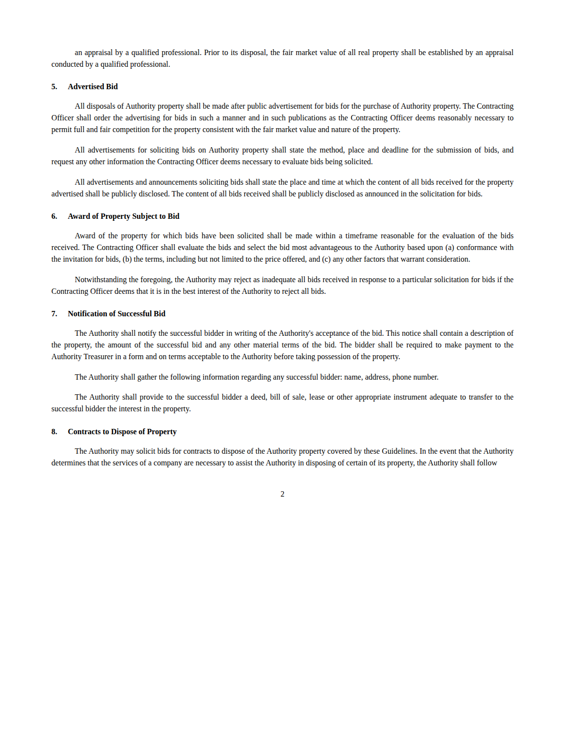an appraisal by a qualified professional. Prior to its disposal, the fair market value of all real property shall be established by an appraisal conducted by a qualified professional.
5. Advertised Bid
All disposals of Authority property shall be made after public advertisement for bids for the purchase of Authority property. The Contracting Officer shall order the advertising for bids in such a manner and in such publications as the Contracting Officer deems reasonably necessary to permit full and fair competition for the property consistent with the fair market value and nature of the property.
All advertisements for soliciting bids on Authority property shall state the method, place and deadline for the submission of bids, and request any other information the Contracting Officer deems necessary to evaluate bids being solicited.
All advertisements and announcements soliciting bids shall state the place and time at which the content of all bids received for the property advertised shall be publicly disclosed. The content of all bids received shall be publicly disclosed as announced in the solicitation for bids.
6. Award of Property Subject to Bid
Award of the property for which bids have been solicited shall be made within a timeframe reasonable for the evaluation of the bids received. The Contracting Officer shall evaluate the bids and select the bid most advantageous to the Authority based upon (a) conformance with the invitation for bids, (b) the terms, including but not limited to the price offered, and (c) any other factors that warrant consideration.
Notwithstanding the foregoing, the Authority may reject as inadequate all bids received in response to a particular solicitation for bids if the Contracting Officer deems that it is in the best interest of the Authority to reject all bids.
7. Notification of Successful Bid
The Authority shall notify the successful bidder in writing of the Authority's acceptance of the bid. This notice shall contain a description of the property, the amount of the successful bid and any other material terms of the bid. The bidder shall be required to make payment to the Authority Treasurer in a form and on terms acceptable to the Authority before taking possession of the property.
The Authority shall gather the following information regarding any successful bidder: name, address, phone number.
The Authority shall provide to the successful bidder a deed, bill of sale, lease or other appropriate instrument adequate to transfer to the successful bidder the interest in the property.
8. Contracts to Dispose of Property
The Authority may solicit bids for contracts to dispose of the Authority property covered by these Guidelines. In the event that the Authority determines that the services of a company are necessary to assist the Authority in disposing of certain of its property, the Authority shall follow
2